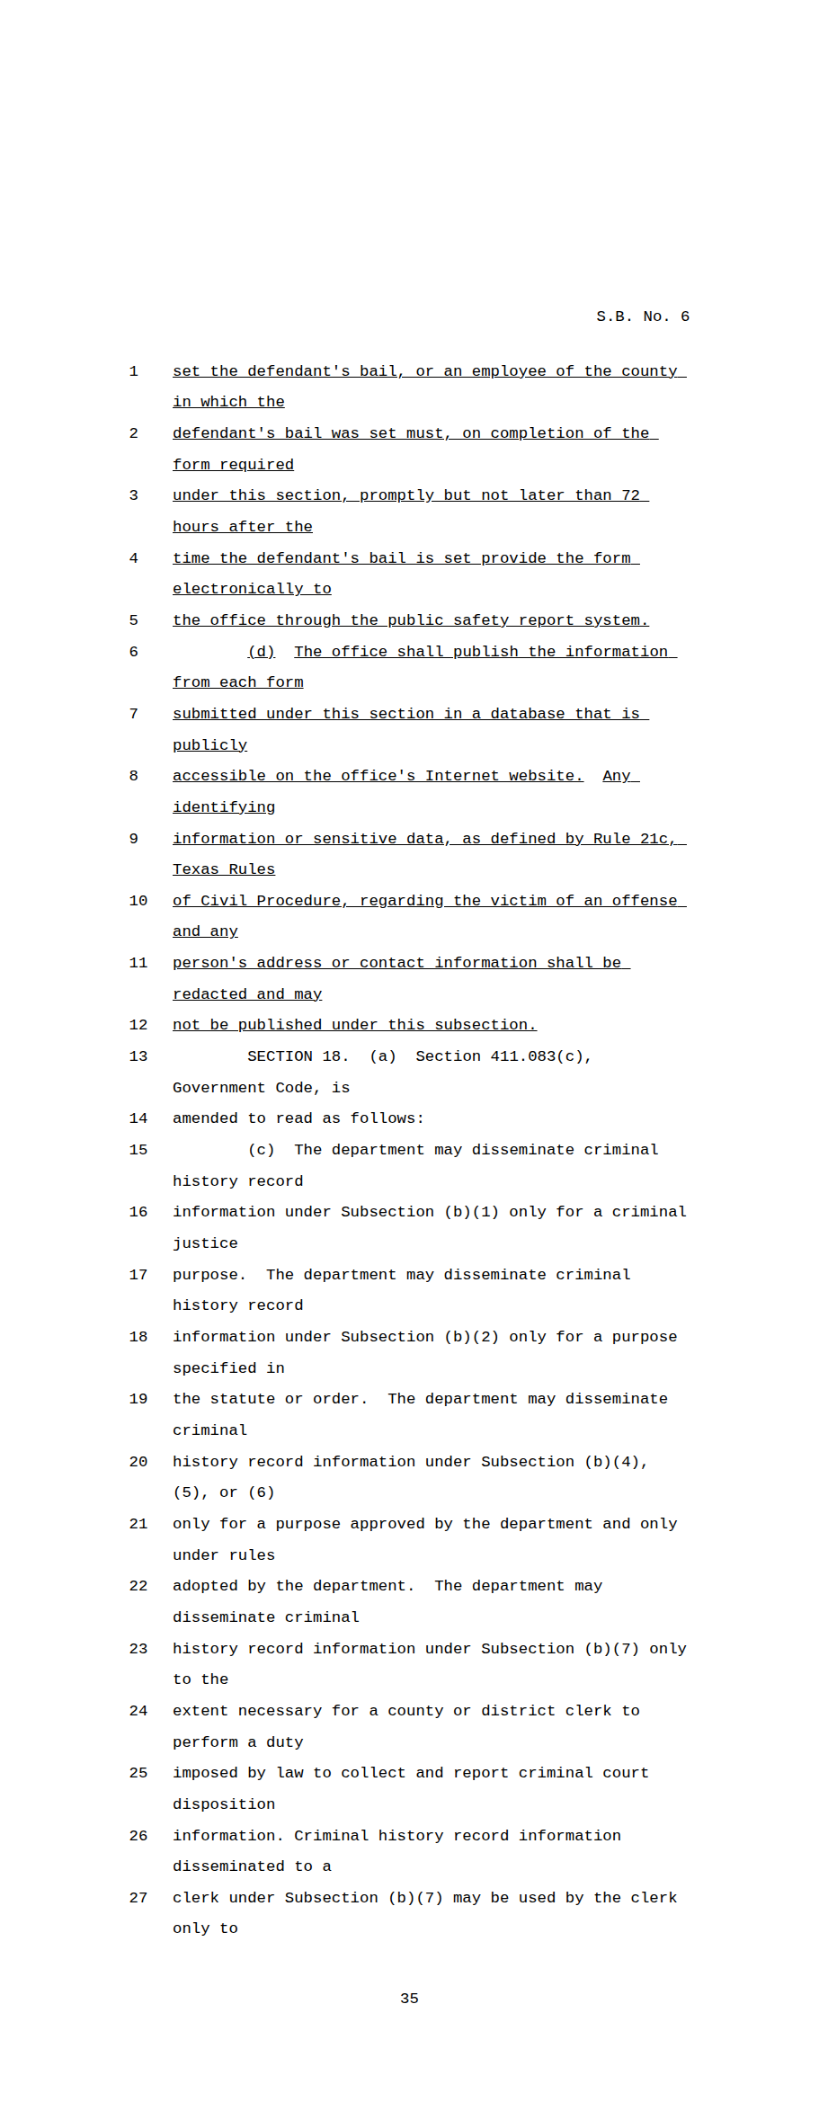S.B. No. 6
| 1 | set the defendant's bail, or an employee of the county in which the |
| 2 | defendant's bail was set must, on completion of the form required |
| 3 | under this section, promptly but not later than 72 hours after the |
| 4 | time the defendant's bail is set provide the form electronically to |
| 5 | the office through the public safety report system. |
| 6 | (d) The office shall publish the information from each form |
| 7 | submitted under this section in a database that is publicly |
| 8 | accessible on the office's Internet website. Any identifying |
| 9 | information or sensitive data, as defined by Rule 21c, Texas Rules |
| 10 | of Civil Procedure, regarding the victim of an offense and any |
| 11 | person's address or contact information shall be redacted and may |
| 12 | not be published under this subsection. |
| 13 | SECTION 18. (a) Section 411.083(c), Government Code, is |
| 14 | amended to read as follows: |
| 15 | (c) The department may disseminate criminal history record |
| 16 | information under Subsection (b)(1) only for a criminal justice |
| 17 | purpose. The department may disseminate criminal history record |
| 18 | information under Subsection (b)(2) only for a purpose specified in |
| 19 | the statute or order. The department may disseminate criminal |
| 20 | history record information under Subsection (b)(4), (5), or (6) |
| 21 | only for a purpose approved by the department and only under rules |
| 22 | adopted by the department. The department may disseminate criminal |
| 23 | history record information under Subsection (b)(7) only to the |
| 24 | extent necessary for a county or district clerk to perform a duty |
| 25 | imposed by law to collect and report criminal court disposition |
| 26 | information. Criminal history record information disseminated to a |
| 27 | clerk under Subsection (b)(7) may be used by the clerk only to |
35